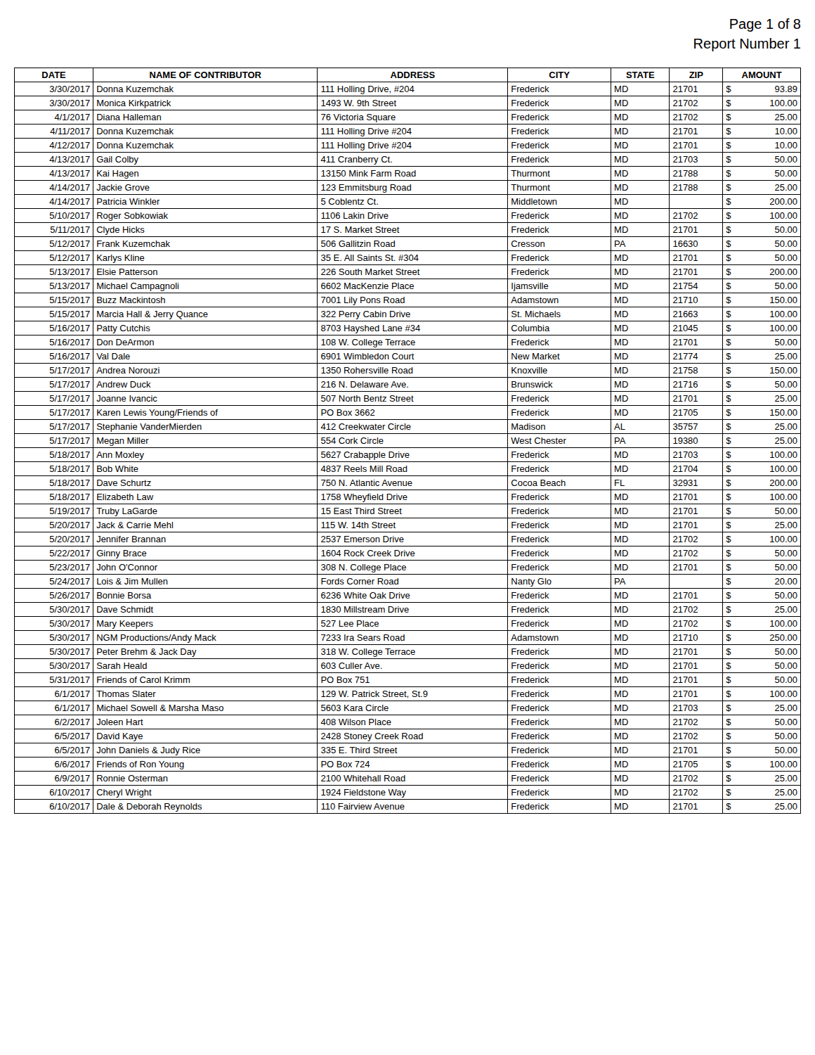Page 1 of 8
Report Number 1
| DATE | NAME OF CONTRIBUTOR | ADDRESS | CITY | STATE | ZIP | AMOUNT |
| --- | --- | --- | --- | --- | --- | --- |
| 3/30/2017 | Donna Kuzemchak | 111 Holling Drive, #204 | Frederick | MD | 21701 | $ | 93.89 |
| 3/30/2017 | Monica Kirkpatrick | 1493 W. 9th Street | Frederick | MD | 21702 | $ | 100.00 |
| 4/1/2017 | Diana Halleman | 76 Victoria Square | Frederick | MD | 21702 | $ | 25.00 |
| 4/11/2017 | Donna Kuzemchak | 111 Holling Drive #204 | Frederick | MD | 21701 | $ | 10.00 |
| 4/12/2017 | Donna Kuzemchak | 111 Holling Drive #204 | Frederick | MD | 21701 | $ | 10.00 |
| 4/13/2017 | Gail Colby | 411 Cranberry Ct. | Frederick | MD | 21703 | $ | 50.00 |
| 4/13/2017 | Kai Hagen | 13150 Mink Farm Road | Thurmont | MD | 21788 | $ | 50.00 |
| 4/14/2017 | Jackie Grove | 123 Emmitsburg Road | Thurmont | MD | 21788 | $ | 25.00 |
| 4/14/2017 | Patricia Winkler | 5 Coblentz Ct. | Middletown | MD | | $ | 200.00 |
| 5/10/2017 | Roger Sobkowiak | 1106 Lakin Drive | Frederick | MD | 21702 | $ | 100.00 |
| 5/11/2017 | Clyde Hicks | 17 S. Market Street | Frederick | MD | 21701 | $ | 50.00 |
| 5/12/2017 | Frank Kuzemchak | 506 Gallitzin Road | Cresson | PA | 16630 | $ | 50.00 |
| 5/12/2017 | Karlys Kline | 35 E. All Saints St. #304 | Frederick | MD | 21701 | $ | 50.00 |
| 5/13/2017 | Elsie Patterson | 226 South Market Street | Frederick | MD | 21701 | $ | 200.00 |
| 5/13/2017 | Michael Campagnoli | 6602 MacKenzie Place | Ijamsville | MD | 21754 | $ | 50.00 |
| 5/15/2017 | Buzz Mackintosh | 7001 Lily Pons Road | Adamstown | MD | 21710 | $ | 150.00 |
| 5/15/2017 | Marcia Hall & Jerry Quance | 322 Perry Cabin Drive | St. Michaels | MD | 21663 | $ | 100.00 |
| 5/16/2017 | Patty Cutchis | 8703 Hayshed Lane #34 | Columbia | MD | 21045 | $ | 100.00 |
| 5/16/2017 | Don DeArmon | 108 W. College Terrace | Frederick | MD | 21701 | $ | 50.00 |
| 5/16/2017 | Val Dale | 6901 Wimbledon Court | New Market | MD | 21774 | $ | 25.00 |
| 5/17/2017 | Andrea Norouzi | 1350 Rohersville Road | Knoxville | MD | 21758 | $ | 150.00 |
| 5/17/2017 | Andrew Duck | 216 N. Delaware Ave. | Brunswick | MD | 21716 | $ | 50.00 |
| 5/17/2017 | Joanne Ivancic | 507 North Bentz Street | Frederick | MD | 21701 | $ | 25.00 |
| 5/17/2017 | Karen Lewis Young/Friends of | PO Box 3662 | Frederick | MD | 21705 | $ | 150.00 |
| 5/17/2017 | Stephanie VanderMierden | 412 Creekwater Circle | Madison | AL | 35757 | $ | 25.00 |
| 5/17/2017 | Megan Miller | 554 Cork Circle | West Chester | PA | 19380 | $ | 25.00 |
| 5/18/2017 | Ann Moxley | 5627 Crabapple Drive | Frederick | MD | 21703 | $ | 100.00 |
| 5/18/2017 | Bob White | 4837 Reels Mill Road | Frederick | MD | 21704 | $ | 100.00 |
| 5/18/2017 | Dave Schurtz | 750 N. Atlantic Avenue | Cocoa Beach | FL | 32931 | $ | 200.00 |
| 5/18/2017 | Elizabeth Law | 1758 Wheyfield Drive | Frederick | MD | 21701 | $ | 100.00 |
| 5/19/2017 | Truby LaGarde | 15 East Third Street | Frederick | MD | 21701 | $ | 50.00 |
| 5/20/2017 | Jack & Carrie Mehl | 115 W. 14th Street | Frederick | MD | 21701 | $ | 25.00 |
| 5/20/2017 | Jennifer Brannan | 2537 Emerson Drive | Frederick | MD | 21702 | $ | 100.00 |
| 5/22/2017 | Ginny Brace | 1604 Rock Creek Drive | Frederick | MD | 21702 | $ | 50.00 |
| 5/23/2017 | John O'Connor | 308 N. College Place | Frederick | MD | 21701 | $ | 50.00 |
| 5/24/2017 | Lois & Jim Mullen | Fords Corner Road | Nanty Glo | PA | | $ | 20.00 |
| 5/26/2017 | Bonnie Borsa | 6236 White Oak Drive | Frederick | MD | 21701 | $ | 50.00 |
| 5/30/2017 | Dave Schmidt | 1830 Millstream Drive | Frederick | MD | 21702 | $ | 25.00 |
| 5/30/2017 | Mary Keepers | 527 Lee Place | Frederick | MD | 21702 | $ | 100.00 |
| 5/30/2017 | NGM Productions/Andy Mack | 7233 Ira Sears Road | Adamstown | MD | 21710 | $ | 250.00 |
| 5/30/2017 | Peter Brehm & Jack Day | 318 W. College Terrace | Frederick | MD | 21701 | $ | 50.00 |
| 5/30/2017 | Sarah Heald | 603 Culler Ave. | Frederick | MD | 21701 | $ | 50.00 |
| 5/31/2017 | Friends of Carol Krimm | PO Box 751 | Frederick | MD | 21701 | $ | 50.00 |
| 6/1/2017 | Thomas Slater | 129 W. Patrick Street, St.9 | Frederick | MD | 21701 | $ | 100.00 |
| 6/1/2017 | Michael Sowell & Marsha Maso | 5603 Kara Circle | Frederick | MD | 21703 | $ | 25.00 |
| 6/2/2017 | Joleen Hart | 408 Wilson Place | Frederick | MD | 21702 | $ | 50.00 |
| 6/5/2017 | David Kaye | 2428 Stoney Creek Road | Frederick | MD | 21702 | $ | 50.00 |
| 6/5/2017 | John Daniels & Judy Rice | 335 E. Third Street | Frederick | MD | 21701 | $ | 50.00 |
| 6/6/2017 | Friends of Ron Young | PO Box 724 | Frederick | MD | 21705 | $ | 100.00 |
| 6/9/2017 | Ronnie Osterman | 2100 Whitehall Road | Frederick | MD | 21702 | $ | 25.00 |
| 6/10/2017 | Cheryl Wright | 1924 Fieldstone Way | Frederick | MD | 21702 | $ | 25.00 |
| 6/10/2017 | Dale & Deborah Reynolds | 110 Fairview Avenue | Frederick | MD | 21701 | $ | 25.00 |